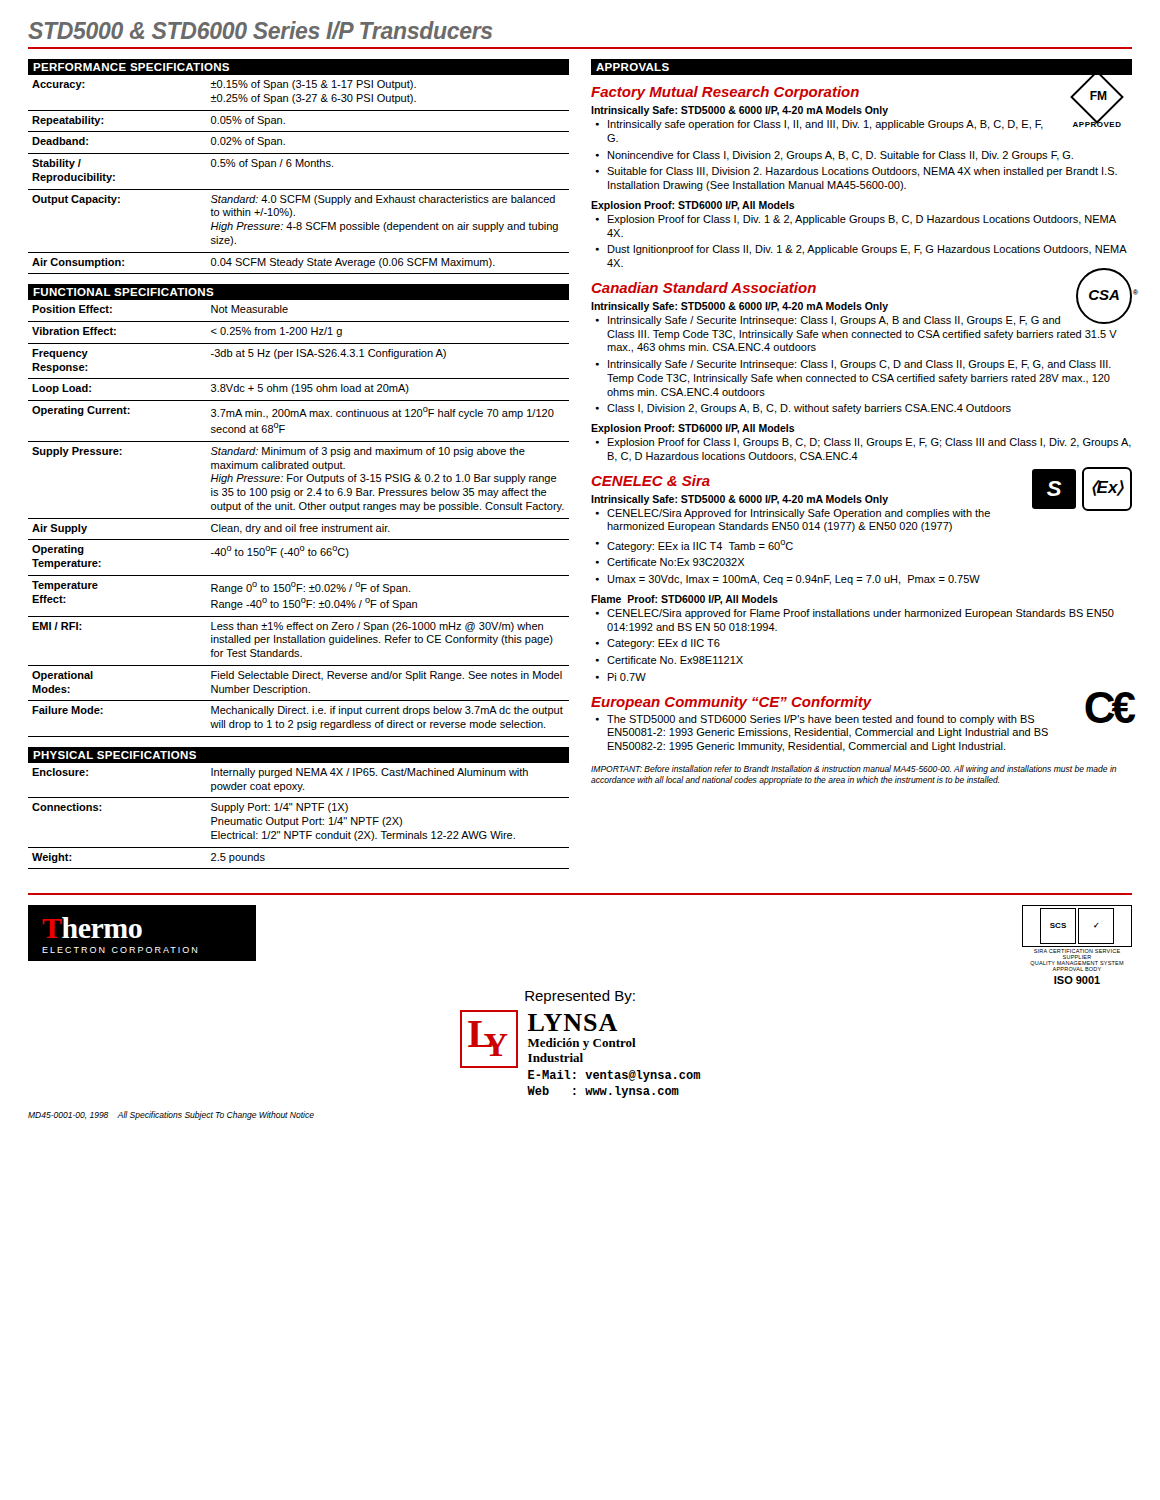STD5000 & STD6000 Series I/P Transducers
PERFORMANCE SPECIFICATIONS
| Accuracy: | ±0.15% of Span (3-15 & 1-17 PSI Output). ±0.25% of Span (3-27 & 6-30 PSI Output). |
| Repeatability: | 0.05% of Span. |
| Deadband: | 0.02% of Span. |
| Stability / Reproducibility: | 0.5% of Span / 6 Months. |
| Output Capacity: | Standard: 4.0 SCFM (Supply and Exhaust characteristics are balanced to within +/-10%). High Pressure: 4-8 SCFM possible (dependent on air supply and tubing size). |
| Air Consumption: | 0.04 SCFM Steady State Average (0.06 SCFM Maximum). |
FUNCTIONAL SPECIFICATIONS
| Position Effect: | Not Measurable |
| Vibration Effect: | < 0.25% from 1-200 Hz/1 g |
| Frequency Response: | -3db at 5 Hz (per ISA-S26.4.3.1 Configuration A) |
| Loop Load: | 3.8Vdc + 5 ohm (195 ohm load at 20mA) |
| Operating Current: | 3.7mA min., 200mA max. continuous at 120 o F half cycle 70 amp 1/120 second at 68 o F |
| Supply Pressure: | Standard: Minimum of 3 psig and maximum of 10 psig above the maximum calibrated output. High Pressure: For Outputs of 3-15 PSIG & 0.2 to 1.0 Bar supply range is 35 to 100 psig or 2.4 to 6.9 Bar. Pressures below 35 may affect the output of the unit. Other output ranges may be possible. Consult Factory. |
| Air Supply | Clean, dry and oil free instrument air. |
| Operating Temperature: | -40 o to 150 o F (-40 o to 66 o C) |
| Temperature Effect: | Range 0 o to 150 o F: ±0.02% / o F of Span. Range -40 o to 150 o F: ±0.04% / o F of Span |
| EMI / RFI: | Less than ±1% effect on Zero / Span (26-1000 mHz @ 30V/m) when installed per Installation guidelines. Refer to CE Conformity (this page) for Test Standards. |
| Operational Modes: | Field Selectable Direct, Reverse and/or Split Range. See notes in Model Number Description. |
| Failure Mode: | Mechanically Direct. i.e. if input current drops below 3.7mA dc the output will drop to 1 to 2 psig regardless of direct or reverse mode selection. |
PHYSICAL SPECIFICATIONS
| Enclosure: | Internally purged NEMA 4X / IP65. Cast/Machined Aluminum with powder coat epoxy. |
| Connections: | Supply Port: 1/4" NPTF (1X) Pneumatic Output Port: 1/4" NPTF (2X) Electrical: 1/2" NPTF conduit (2X). Terminals 12-22 AWG Wire. |
| Weight: | 2.5 pounds |
APPROVALS
Factory Mutual Research Corporation
Intrinsically Safe: STD5000 & 6000 I/P, 4-20 mA Models Only
FM
APPROVED
Intrinsically safe operation for Class I, II, and III, Div. 1, applicable Groups A, B, C, D, E, F, G.
Nonincendive for Class I, Division 2, Groups A, B, C, D. Suitable for Class II, Div. 2 Groups F, G.
Suitable for Class III, Division 2. Hazardous Locations Outdoors, NEMA 4X when installed per Brandt I.S. Installation Drawing (See Installation Manual MA45-5600-00).
Explosion Proof: STD6000 I/P, All Models
Explosion Proof for Class I, Div. 1 & 2, Applicable Groups B, C, D Hazardous Locations Outdoors, NEMA 4X.
Dust Ignitionproof for Class II, Div. 1 & 2, Applicable Groups E, F, G Hazardous Locations Outdoors, NEMA 4X.
Canadian Standard Association
Intrinsically Safe: STD5000 & 6000 I/P, 4-20 mA Models Only
CSA®
Intrinsically Safe / Securite Intrinseque: Class I, Groups A, B and Class II, Groups E, F, G and Class III. Temp Code T3C, Intrinsically Safe when connected to CSA certified safety barriers rated 31.5 V max., 463 ohms min. CSA.ENC.4 outdoors
Intrinsically Safe / Securite Intrinseque: Class I, Groups C, D and Class II, Groups E, F, G, and Class III. Temp Code T3C, Intrinsically Safe when connected to CSA certified safety barriers rated 28V max., 120 ohms min. CSA.ENC.4 outdoors
Class I, Division 2, Groups A, B, C, D. without safety barriers CSA.ENC.4 Outdoors
Explosion Proof: STD6000 I/P, All Models
Explosion Proof for Class I, Groups B, C, D; Class II, Groups E, F, G; Class III and Class I, Div. 2, Groups A, B, C, D Hazardous locations Outdoors, CSA.ENC.4
CENELEC & Sira
Intrinsically Safe: STD5000 & 6000 I/P, 4-20 mA Models Only
S
〈Ex〉
CENELEC/Sira Approved for Intrinsically Safe Operation and complies with the harmonized European Standards EN50 014 (1977) & EN50 020 (1977)
Category: EEx ia IIC T4 Tamb = 60oC
Certificate No:Ex 93C2032X
Umax = 30Vdc, Imax = 100mA, Ceq = 0.94nF, Leq = 7.0 uH, Pmax = 0.75W
Flame Proof: STD6000 I/P, All Models
CENELEC/Sira approved for Flame Proof installations under harmonized European Standards BS EN50 014:1992 and BS EN 50 018:1994.
Category: EEx d IIC T6
Certificate No. Ex98E1121X
Pi 0.7W
European Community “CE” Conformity
C€
The STD5000 and STD6000 Series I/P's have been tested and found to comply with BS EN50081-2: 1993 Generic Emissions, Residential, Commercial and Light Industrial and BS EN50082-2: 1995 Generic Immunity, Residential, Commercial and Light Industrial.
IMPORTANT: Before installation refer to Brandt Installation & instruction manual MA45-5600-00. All wiring and installations must be made in accordance with all local and national codes appropriate to the area in which the instrument is to be installed.
Thermo
ELECTRON CORPORATION
SCS
✓
SIRA CERTIFICATION SERVICE SUPPLIER
QUALITY MANAGEMENT SYSTEM APPROVAL BODY
ISO 9001
Represented By:
L Y
LYNSA
Medición y Control
Industrial
E-Mail: ventas@lynsa.com
Web : www.lynsa.com
MD45-0001-00, 1998 All Specifications Subject To Change Without Notice